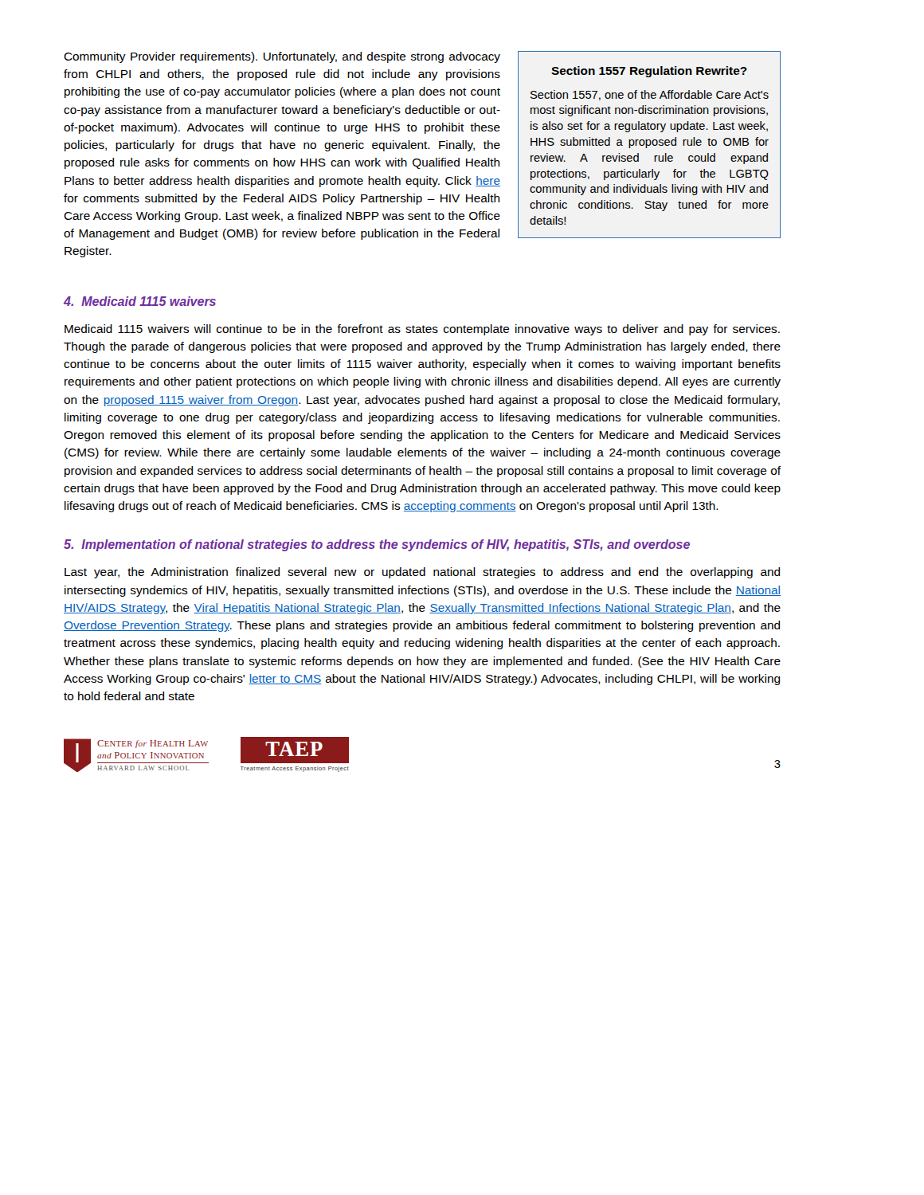Section 1557 Regulation Rewrite?
Section 1557, one of the Affordable Care Act's most significant non-discrimination provisions, is also set for a regulatory update. Last week, HHS submitted a proposed rule to OMB for review. A revised rule could expand protections, particularly for the LGBTQ community and individuals living with HIV and chronic conditions. Stay tuned for more details!
Community Provider requirements). Unfortunately, and despite strong advocacy from CHLPI and others, the proposed rule did not include any provisions prohibiting the use of co-pay accumulator policies (where a plan does not count co-pay assistance from a manufacturer toward a beneficiary's deductible or out-of-pocket maximum). Advocates will continue to urge HHS to prohibit these policies, particularly for drugs that have no generic equivalent. Finally, the proposed rule asks for comments on how HHS can work with Qualified Health Plans to better address health disparities and promote health equity. Click here for comments submitted by the Federal AIDS Policy Partnership – HIV Health Care Access Working Group. Last week, a finalized NBPP was sent to the Office of Management and Budget (OMB) for review before publication in the Federal Register.
4. Medicaid 1115 waivers
Medicaid 1115 waivers will continue to be in the forefront as states contemplate innovative ways to deliver and pay for services. Though the parade of dangerous policies that were proposed and approved by the Trump Administration has largely ended, there continue to be concerns about the outer limits of 1115 waiver authority, especially when it comes to waiving important benefits requirements and other patient protections on which people living with chronic illness and disabilities depend. All eyes are currently on the proposed 1115 waiver from Oregon. Last year, advocates pushed hard against a proposal to close the Medicaid formulary, limiting coverage to one drug per category/class and jeopardizing access to lifesaving medications for vulnerable communities. Oregon removed this element of its proposal before sending the application to the Centers for Medicare and Medicaid Services (CMS) for review. While there are certainly some laudable elements of the waiver – including a 24-month continuous coverage provision and expanded services to address social determinants of health – the proposal still contains a proposal to limit coverage of certain drugs that have been approved by the Food and Drug Administration through an accelerated pathway. This move could keep lifesaving drugs out of reach of Medicaid beneficiaries. CMS is accepting comments on Oregon's proposal until April 13th.
5. Implementation of national strategies to address the syndemics of HIV, hepatitis, STIs, and overdose
Last year, the Administration finalized several new or updated national strategies to address and end the overlapping and intersecting syndemics of HIV, hepatitis, sexually transmitted infections (STIs), and overdose in the U.S. These include the National HIV/AIDS Strategy, the Viral Hepatitis National Strategic Plan, the Sexually Transmitted Infections National Strategic Plan, and the Overdose Prevention Strategy. These plans and strategies provide an ambitious federal commitment to bolstering prevention and treatment across these syndemics, placing health equity and reducing widening health disparities at the center of each approach. Whether these plans translate to systemic reforms depends on how they are implemented and funded. (See the HIV Health Care Access Working Group co-chairs' letter to CMS about the National HIV/AIDS Strategy.) Advocates, including CHLPI, will be working to hold federal and state
CENTER for HEALTH LAW
and POLICY INNOVATION
HARVARD LAW SCHOOL
TAEP
Treatment Access Expansion Project
3